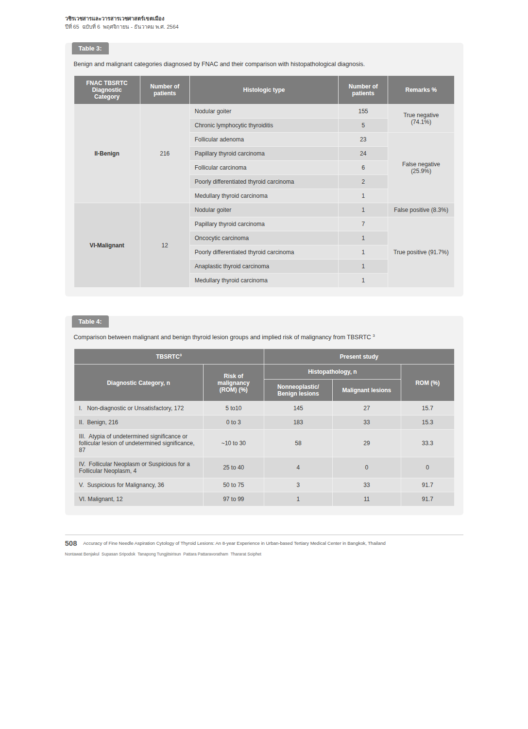วชิรเวชสารและวารสารเวชศาสตร์เขตเมือง
ปีที่ 65 ฉบับที่ 6 พฤศจิกายน - ธันวาคม พ.ศ. 2564
Table 3:
Benign and malignant categories diagnosed by FNAC and their comparison with histopathological diagnosis.
| FNAC TBSRTC Diagnostic Category | Number of patients | Histologic type | Number of patients | Remarks % |
| --- | --- | --- | --- | --- |
| II-Benign | 216 | Nodular goiter | 155 | True negative (74.1%) |
| Chronic lymphocytic thyroiditis | 5 |
| Follicular adenoma | 23 | False negative (25.9%) |
| Papillary thyroid carcinoma | 24 |
| Follicular carcinoma | 6 |
| Poorly differentiated thyroid carcinoma | 2 |
| Medullary thyroid carcinoma | 1 |
| VI-Malignant | 12 | Nodular goiter | 1 | False positive (8.3%) |
| Papillary thyroid carcinoma | 7 | True positive (91.7%) |
| Oncocytic carcinoma | 1 |
| Poorly differentiated thyroid carcinoma | 1 |
| Anaplastic thyroid carcinoma | 1 |
| Medullary thyroid carcinoma | 1 |
Table 4:
Comparison between malignant and benign thyroid lesion groups and implied risk of malignancy from TBSRTC 3
| TBSRTC 3 | Present study |
| --- | --- |
| Diagnostic Category, n | Risk of malignancy (ROM) (%) | Histopathology, n | ROM (%) |
| Nonneoplastic/ Benign lesions | Malignant lesions |
| I. Non-diagnostic or Unsatisfactory, 172 | 5 to10 | 145 | 27 | 15.7 |
| II. Benign, 216 | 0 to 3 | 183 | 33 | 15.3 |
| III. Atypia of undetermined significance or follicular lesion of undetermined significance, 87 | ~10 to 30 | 58 | 29 | 33.3 |
| IV. Follicular Neoplasm or Suspicious for a Follicular Neoplasm, 4 | 25 to 40 | 4 | 0 | 0 |
| V. Suspicious for Malignancy, 36 | 50 to 75 | 3 | 33 | 91.7 |
| VI. Malignant, 12 | 97 to 99 | 1 | 11 | 91.7 |
508 Accuracy of Fine Needle Aspiration Cytology of Thyroid Lesions: An 8-year Experience in Urban-based Tertiary Medical Center in Bangkok, Thailand
Nontawat Benjakul Supasan Sripodok Tanapong Tungjitsirisun Pattara Pattaravoratham Thararat Soiphet